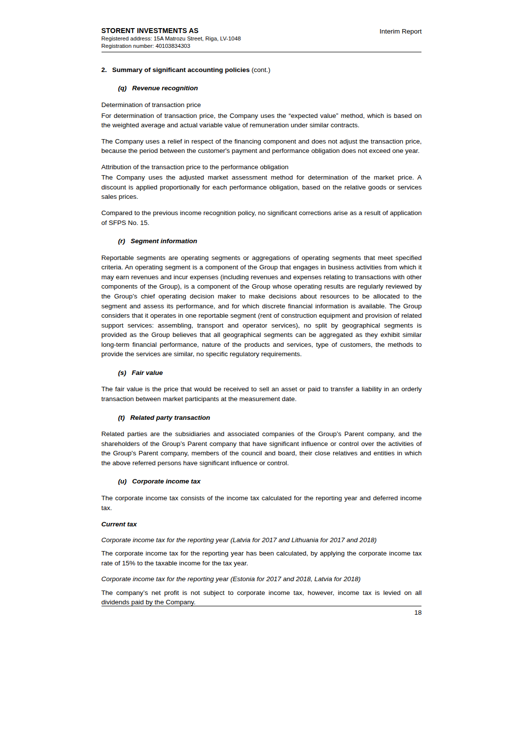STORENT INVESTMENTS AS
Registered address: 15A Matrozu Street, Riga, LV-1048
Registration number: 40103834303
Interim Report
2. Summary of significant accounting policies (cont.)
(q) Revenue recognition
Determination of transaction price
For determination of transaction price, the Company uses the “expected value” method, which is based on the weighted average and actual variable value of remuneration under similar contracts.
The Company uses a relief in respect of the financing component and does not adjust the transaction price, because the period between the customer's payment and performance obligation does not exceed one year.
Attribution of the transaction price to the performance obligation
The Company uses the adjusted market assessment method for determination of the market price. A discount is applied proportionally for each performance obligation, based on the relative goods or services sales prices.
Compared to the previous income recognition policy, no significant corrections arise as a result of application of SFPS No. 15.
(r) Segment information
Reportable segments are operating segments or aggregations of operating segments that meet specified criteria. An operating segment is a component of the Group that engages in business activities from which it may earn revenues and incur expenses (including revenues and expenses relating to transactions with other components of the Group), is a component of the Group whose operating results are regularly reviewed by the Group’s chief operating decision maker to make decisions about resources to be allocated to the segment and assess its performance, and for which discrete financial information is available. The Group considers that it operates in one reportable segment (rent of construction equipment and provision of related support services: assembling, transport and operator services), no split by geographical segments is provided as the Group believes that all geographical segments can be aggregated as they exhibit similar long-term financial performance, nature of the products and services, type of customers, the methods to provide the services are similar, no specific regulatory requirements.
(s) Fair value
The fair value is the price that would be received to sell an asset or paid to transfer a liability in an orderly transaction between market participants at the measurement date.
(t) Related party transaction
Related parties are the subsidiaries and associated companies of the Group’s Parent company, and the shareholders of the Group’s Parent company that have significant influence or control over the activities of the Group's Parent company, members of the council and board, their close relatives and entities in which the above referred persons have significant influence or control.
(u) Corporate income tax
The corporate income tax consists of the income tax calculated for the reporting year and deferred income tax.
Current tax
Corporate income tax for the reporting year (Latvia for 2017 and Lithuania for 2017 and 2018)
The corporate income tax for the reporting year has been calculated, by applying the corporate income tax rate of 15% to the taxable income for the tax year.
Corporate income tax for the reporting year (Estonia for 2017 and 2018, Latvia for 2018)
The company’s net profit is not subject to corporate income tax, however, income tax is levied on all dividends paid by the Company.
18